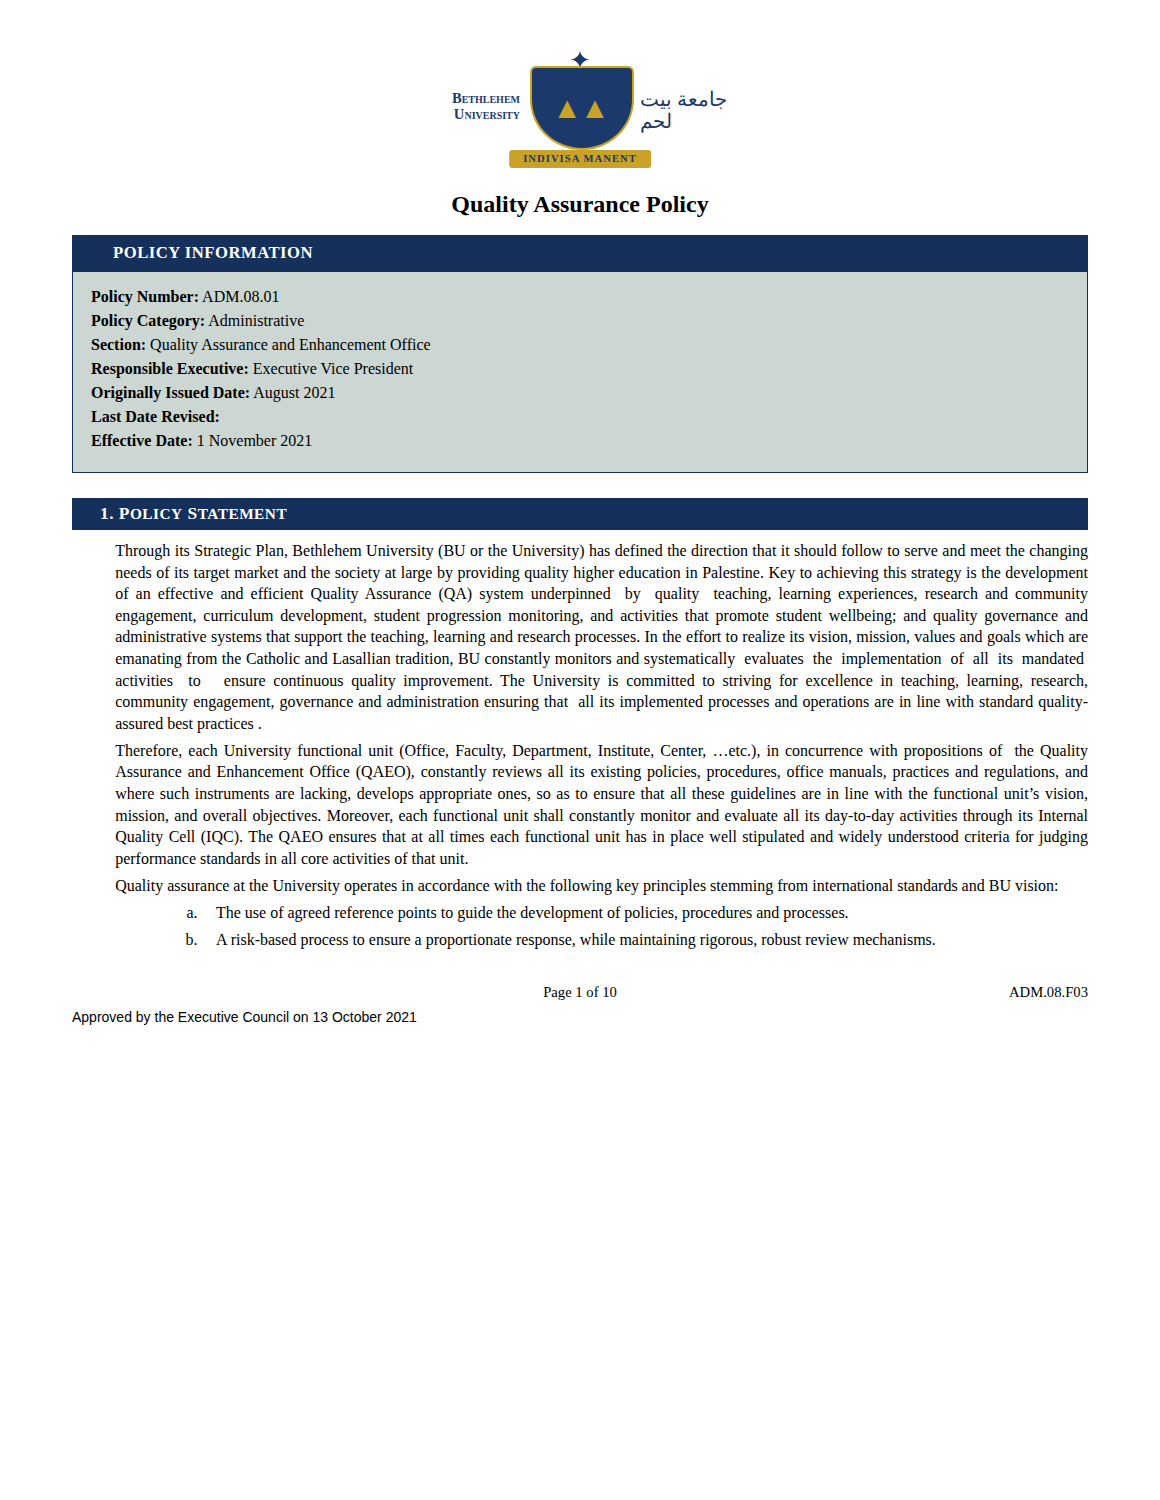Bethlehem
University
✦
▲▲
INDIVISA MANENT
جامعة بيت لحم
Quality Assurance Policy
POLICY INFORMATION
Policy Number: ADM.08.01
Policy Category: Administrative
Section: Quality Assurance and Enhancement Office
Responsible Executive: Executive Vice President
Originally Issued Date: August 2021
Last Date Revised:
Effective Date: 1 November 2021
1. POLICY STATEMENT
Through its Strategic Plan, Bethlehem University (BU or the University) has defined the direction that it should follow to serve and meet the changing needs of its target market and the society at large by providing quality higher education in Palestine. Key to achieving this strategy is the development of an effective and efficient Quality Assurance (QA) system underpinned by quality teaching, learning experiences, research and community engagement, curriculum development, student progression monitoring, and activities that promote student wellbeing; and quality governance and administrative systems that support the teaching, learning and research processes. In the effort to realize its vision, mission, values and goals which are emanating from the Catholic and Lasallian tradition, BU constantly monitors and systematically evaluates the implementation of all its mandated activities to ensure continuous quality improvement. The University is committed to striving for excellence in teaching, learning, research, community engagement, governance and administration ensuring that all its implemented processes and operations are in line with standard quality-assured best practices .
Therefore, each University functional unit (Office, Faculty, Department, Institute, Center, …etc.), in concurrence with propositions of the Quality Assurance and Enhancement Office (QAEO), constantly reviews all its existing policies, procedures, office manuals, practices and regulations, and where such instruments are lacking, develops appropriate ones, so as to ensure that all these guidelines are in line with the functional unit’s vision, mission, and overall objectives. Moreover, each functional unit shall constantly monitor and evaluate all its day-to-day activities through its Internal Quality Cell (IQC). The QAEO ensures that at all times each functional unit has in place well stipulated and widely understood criteria for judging performance standards in all core activities of that unit.
Quality assurance at the University operates in accordance with the following key principles stemming from international standards and BU vision:
The use of agreed reference points to guide the development of policies, procedures and processes.
A risk-based process to ensure a proportionate response, while maintaining rigorous, robust review mechanisms.
Page 1 of 10
ADM.08.F03
Approved by the Executive Council on 13 October 2021